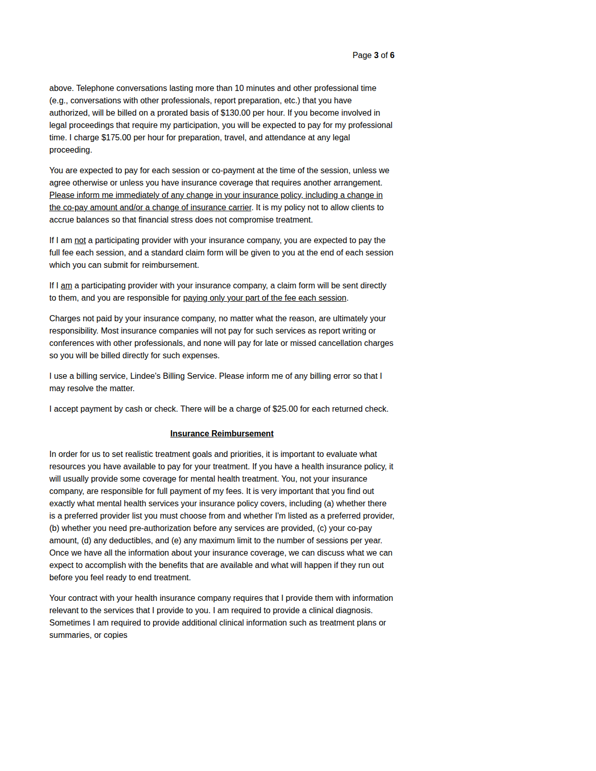Page 3 of 6
above. Telephone conversations lasting more than 10 minutes and other professional time (e.g., conversations with other professionals, report preparation, etc.) that you have authorized, will be billed on a prorated basis of $130.00 per hour. If you become involved in legal proceedings that require my participation, you will be expected to pay for my professional time. I charge $175.00 per hour for preparation, travel, and attendance at any legal proceeding.
You are expected to pay for each session or co-payment at the time of the session, unless we agree otherwise or unless you have insurance coverage that requires another arrangement. Please inform me immediately of any change in your insurance policy, including a change in the co-pay amount and/or a change of insurance carrier. It is my policy not to allow clients to accrue balances so that financial stress does not compromise treatment.
If I am not a participating provider with your insurance company, you are expected to pay the full fee each session, and a standard claim form will be given to you at the end of each session which you can submit for reimbursement.
If I am a participating provider with your insurance company, a claim form will be sent directly to them, and you are responsible for paying only your part of the fee each session.
Charges not paid by your insurance company, no matter what the reason, are ultimately your responsibility. Most insurance companies will not pay for such services as report writing or conferences with other professionals, and none will pay for late or missed cancellation charges so you will be billed directly for such expenses.
I use a billing service, Lindee's Billing Service. Please inform me of any billing error so that I may resolve the matter.
I accept payment by cash or check. There will be a charge of $25.00 for each returned check.
Insurance Reimbursement
In order for us to set realistic treatment goals and priorities, it is important to evaluate what resources you have available to pay for your treatment. If you have a health insurance policy, it will usually provide some coverage for mental health treatment. You, not your insurance company, are responsible for full payment of my fees. It is very important that you find out exactly what mental health services your insurance policy covers, including (a) whether there is a preferred provider list you must choose from and whether I'm listed as a preferred provider, (b) whether you need pre-authorization before any services are provided, (c) your co-pay amount, (d) any deductibles, and (e) any maximum limit to the number of sessions per year. Once we have all the information about your insurance coverage, we can discuss what we can expect to accomplish with the benefits that are available and what will happen if they run out before you feel ready to end treatment.
Your contract with your health insurance company requires that I provide them with information relevant to the services that I provide to you. I am required to provide a clinical diagnosis. Sometimes I am required to provide additional clinical information such as treatment plans or summaries, or copies